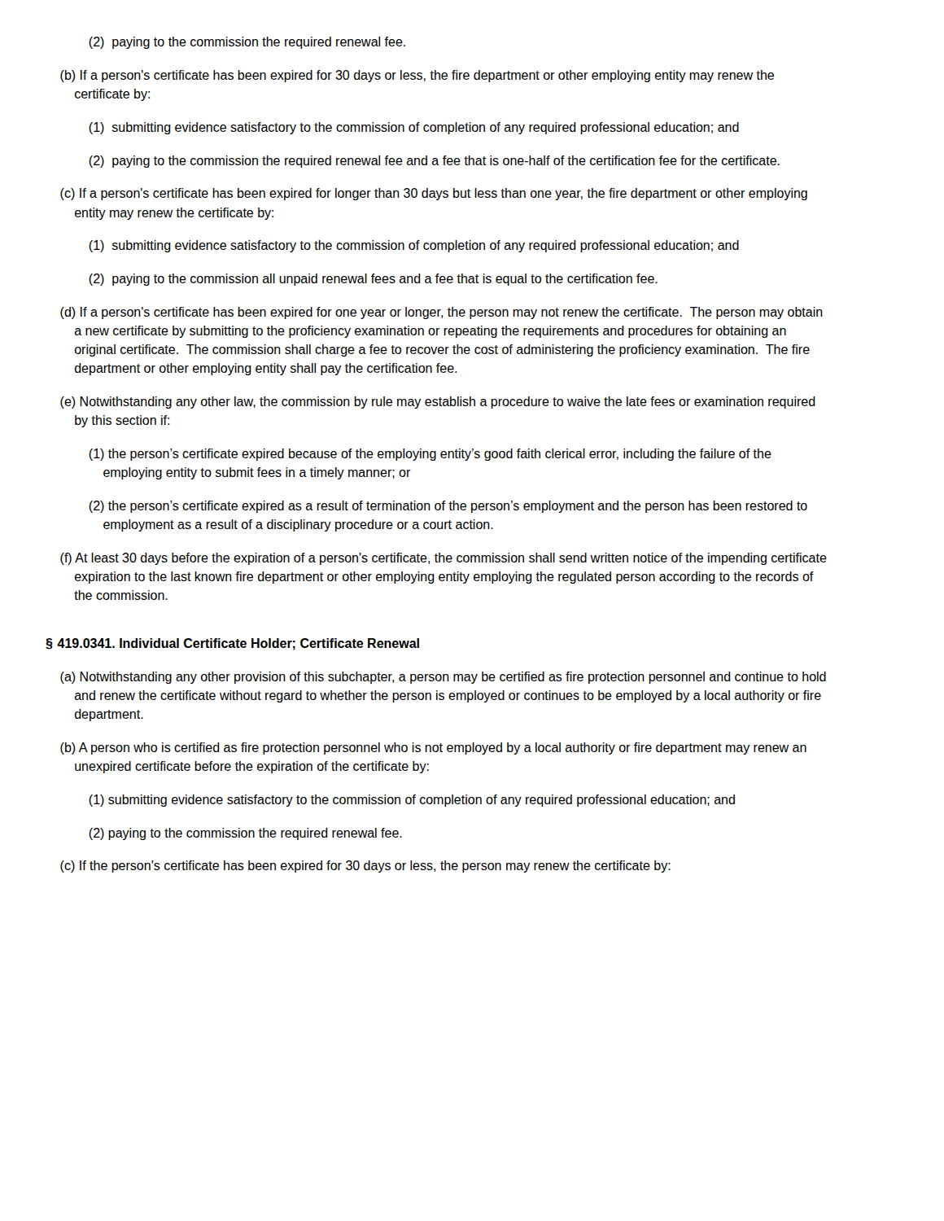(2) paying to the commission the required renewal fee.
(b) If a person's certificate has been expired for 30 days or less, the fire department or other employing entity may renew the certificate by:
(1) submitting evidence satisfactory to the commission of completion of any required professional education; and
(2) paying to the commission the required renewal fee and a fee that is one-half of the certification fee for the certificate.
(c) If a person's certificate has been expired for longer than 30 days but less than one year, the fire department or other employing entity may renew the certificate by:
(1) submitting evidence satisfactory to the commission of completion of any required professional education; and
(2) paying to the commission all unpaid renewal fees and a fee that is equal to the certification fee.
(d) If a person's certificate has been expired for one year or longer, the person may not renew the certificate. The person may obtain a new certificate by submitting to the proficiency examination or repeating the requirements and procedures for obtaining an original certificate. The commission shall charge a fee to recover the cost of administering the proficiency examination. The fire department or other employing entity shall pay the certification fee.
(e) Notwithstanding any other law, the commission by rule may establish a procedure to waive the late fees or examination required by this section if:
(1) the person’s certificate expired because of the employing entity’s good faith clerical error, including the failure of the employing entity to submit fees in a timely manner; or
(2) the person’s certificate expired as a result of termination of the person’s employment and the person has been restored to employment as a result of a disciplinary procedure or a court action.
(f) At least 30 days before the expiration of a person's certificate, the commission shall send written notice of the impending certificate expiration to the last known fire department or other employing entity employing the regulated person according to the records of the commission.
§419.0341. Individual Certificate Holder; Certificate Renewal
(a) Notwithstanding any other provision of this subchapter, a person may be certified as fire protection personnel and continue to hold and renew the certificate without regard to whether the person is employed or continues to be employed by a local authority or fire department.
(b) A person who is certified as fire protection personnel who is not employed by a local authority or fire department may renew an unexpired certificate before the expiration of the certificate by:
(1) submitting evidence satisfactory to the commission of completion of any required professional education; and
(2) paying to the commission the required renewal fee.
(c) If the person's certificate has been expired for 30 days or less, the person may renew the certificate by: